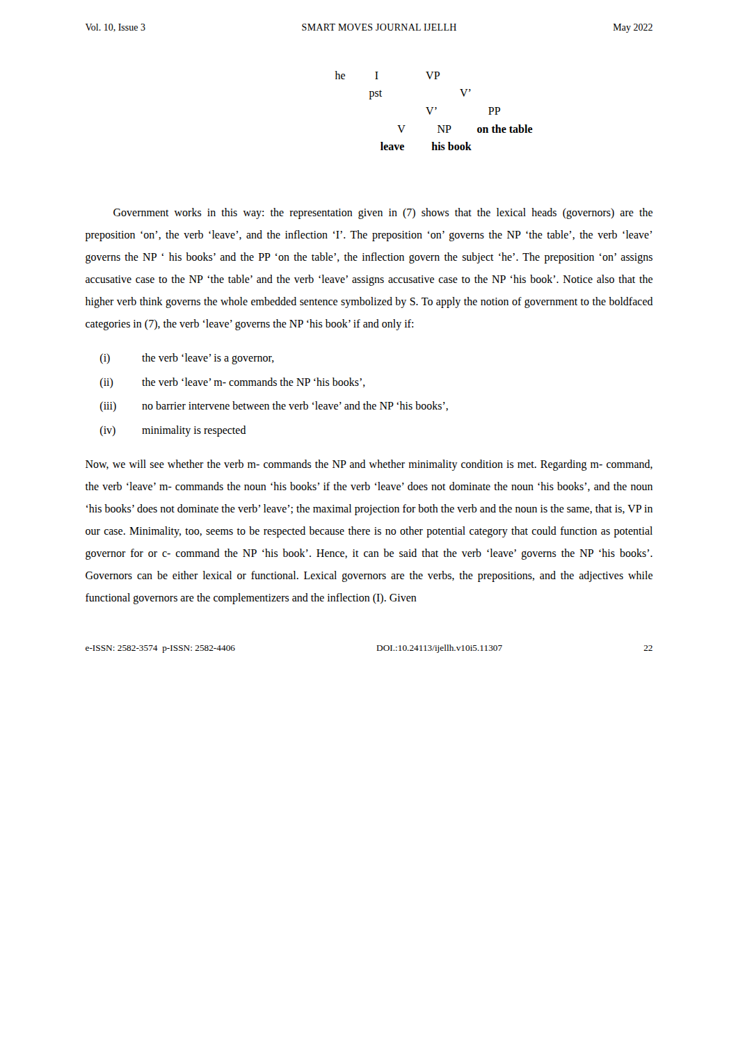Vol. 10, Issue 3
SMART MOVES JOURNAL IJELLH
May 2022
he I VP pst V’ V’ PP V NP on the table leave his book
Government works in this way: the representation given in (7) shows that the lexical heads (governors) are the preposition ‘on’, the verb ‘leave’, and the inflection ‘I’. The preposition ‘on’ governs the NP ‘the table’, the verb ‘leave’ governs the NP ‘ his books’ and the PP ‘on the table’, the inflection govern the subject ‘he’. The preposition ‘on’ assigns accusative case to the NP ‘the table’ and the verb ‘leave’ assigns accusative case to the NP ‘his book’. Notice also that the higher verb think governs the whole embedded sentence symbolized by S. To apply the notion of government to the boldfaced categories in (7), the verb ‘leave’ governs the NP ‘his book’ if and only if:
(i) the verb ‘leave’ is a governor,
(ii) the verb ‘leave’ m- commands the NP ‘his books’,
(iii) no barrier intervene between the verb ‘leave’ and the NP ‘his books’,
(iv) minimality is respected
Now, we will see whether the verb m- commands the NP and whether minimality condition is met. Regarding m- command, the verb ‘leave’ m- commands the noun ‘his books’ if the verb ‘leave’ does not dominate the noun ‘his books’, and the noun ‘his books’ does not dominate the verb’ leave’; the maximal projection for both the verb and the noun is the same, that is, VP in our case. Minimality, too, seems to be respected because there is no other potential category that could function as potential governor for or c- command the NP ‘his book’. Hence, it can be said that the verb ‘leave’ governs the NP ‘his books’. Governors can be either lexical or functional. Lexical governors are the verbs, the prepositions, and the adjectives while functional governors are the complementizers and the inflection (I). Given
e-ISSN: 2582-3574 p-ISSN: 2582-4406
DOI.:10.24113/ijellh.v10i5.11307
22